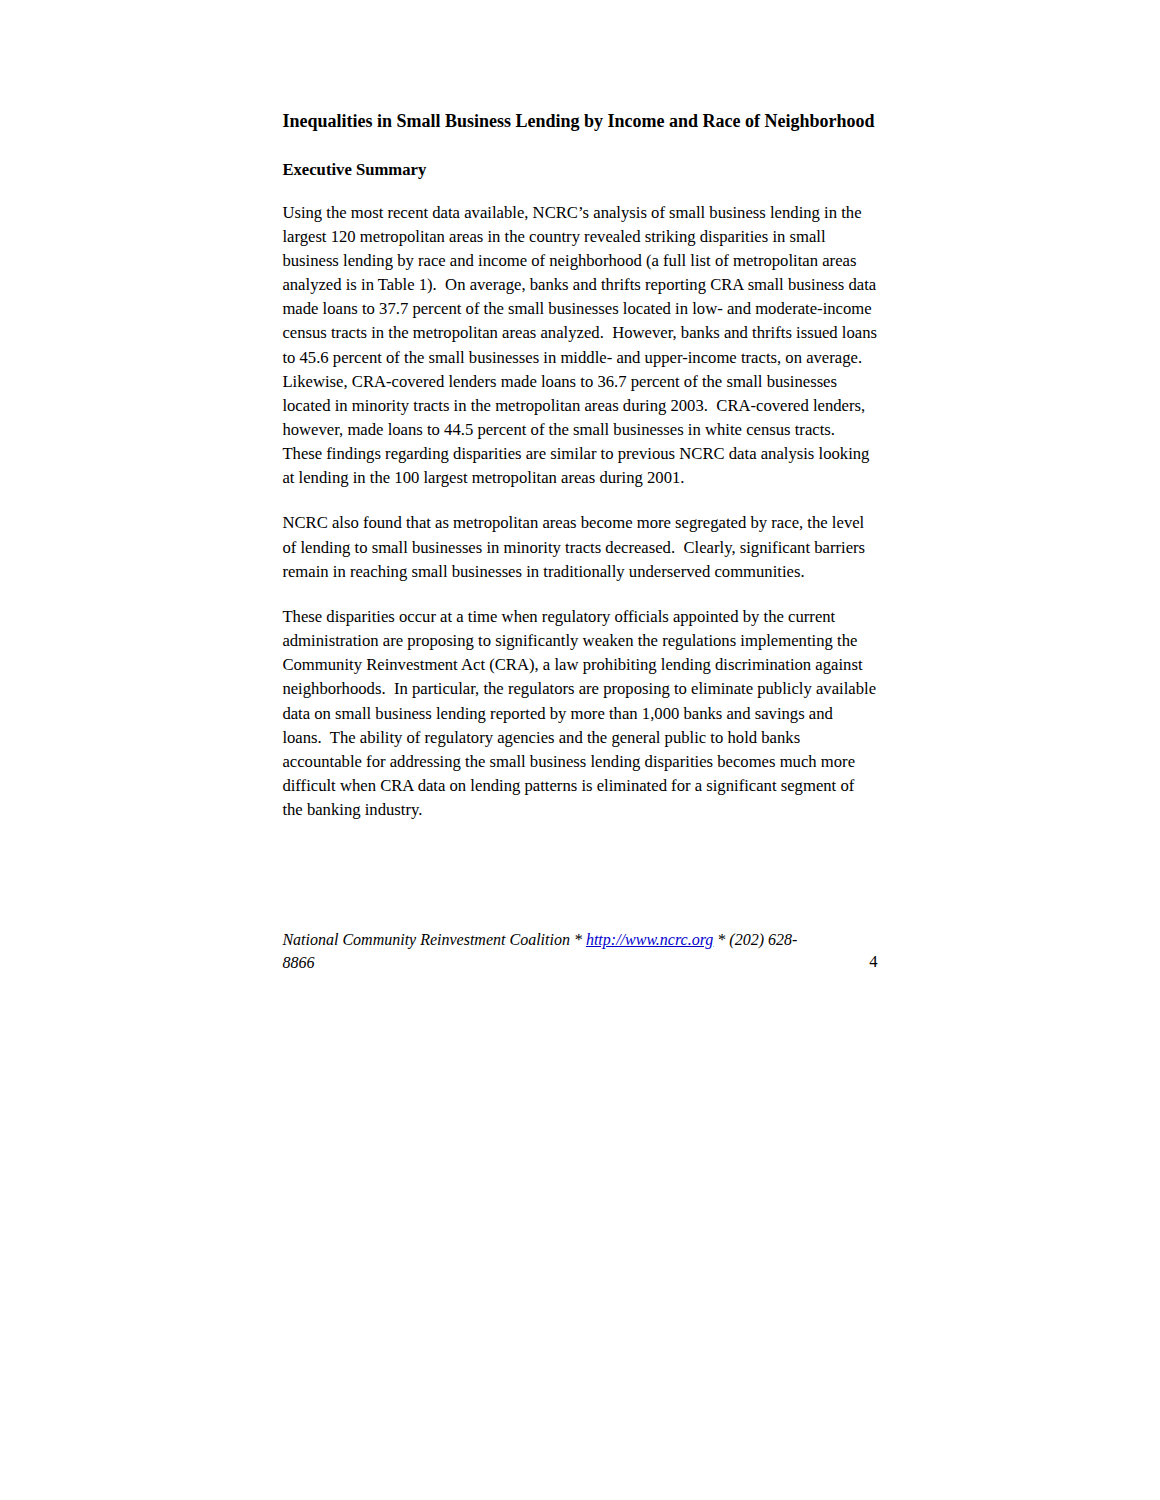Inequalities in Small Business Lending by Income and Race of Neighborhood
Executive Summary
Using the most recent data available, NCRC’s analysis of small business lending in the largest 120 metropolitan areas in the country revealed striking disparities in small business lending by race and income of neighborhood (a full list of metropolitan areas analyzed is in Table 1). On average, banks and thrifts reporting CRA small business data made loans to 37.7 percent of the small businesses located in low- and moderate-income census tracts in the metropolitan areas analyzed. However, banks and thrifts issued loans to 45.6 percent of the small businesses in middle- and upper-income tracts, on average. Likewise, CRA-covered lenders made loans to 36.7 percent of the small businesses located in minority tracts in the metropolitan areas during 2003. CRA-covered lenders, however, made loans to 44.5 percent of the small businesses in white census tracts. These findings regarding disparities are similar to previous NCRC data analysis looking at lending in the 100 largest metropolitan areas during 2001.
NCRC also found that as metropolitan areas become more segregated by race, the level of lending to small businesses in minority tracts decreased. Clearly, significant barriers remain in reaching small businesses in traditionally underserved communities.
These disparities occur at a time when regulatory officials appointed by the current administration are proposing to significantly weaken the regulations implementing the Community Reinvestment Act (CRA), a law prohibiting lending discrimination against neighborhoods. In particular, the regulators are proposing to eliminate publicly available data on small business lending reported by more than 1,000 banks and savings and loans. The ability of regulatory agencies and the general public to hold banks accountable for addressing the small business lending disparities becomes much more difficult when CRA data on lending patterns is eliminated for a significant segment of the banking industry.
National Community Reinvestment Coalition * http://www.ncrc.org * (202) 628-8866
4